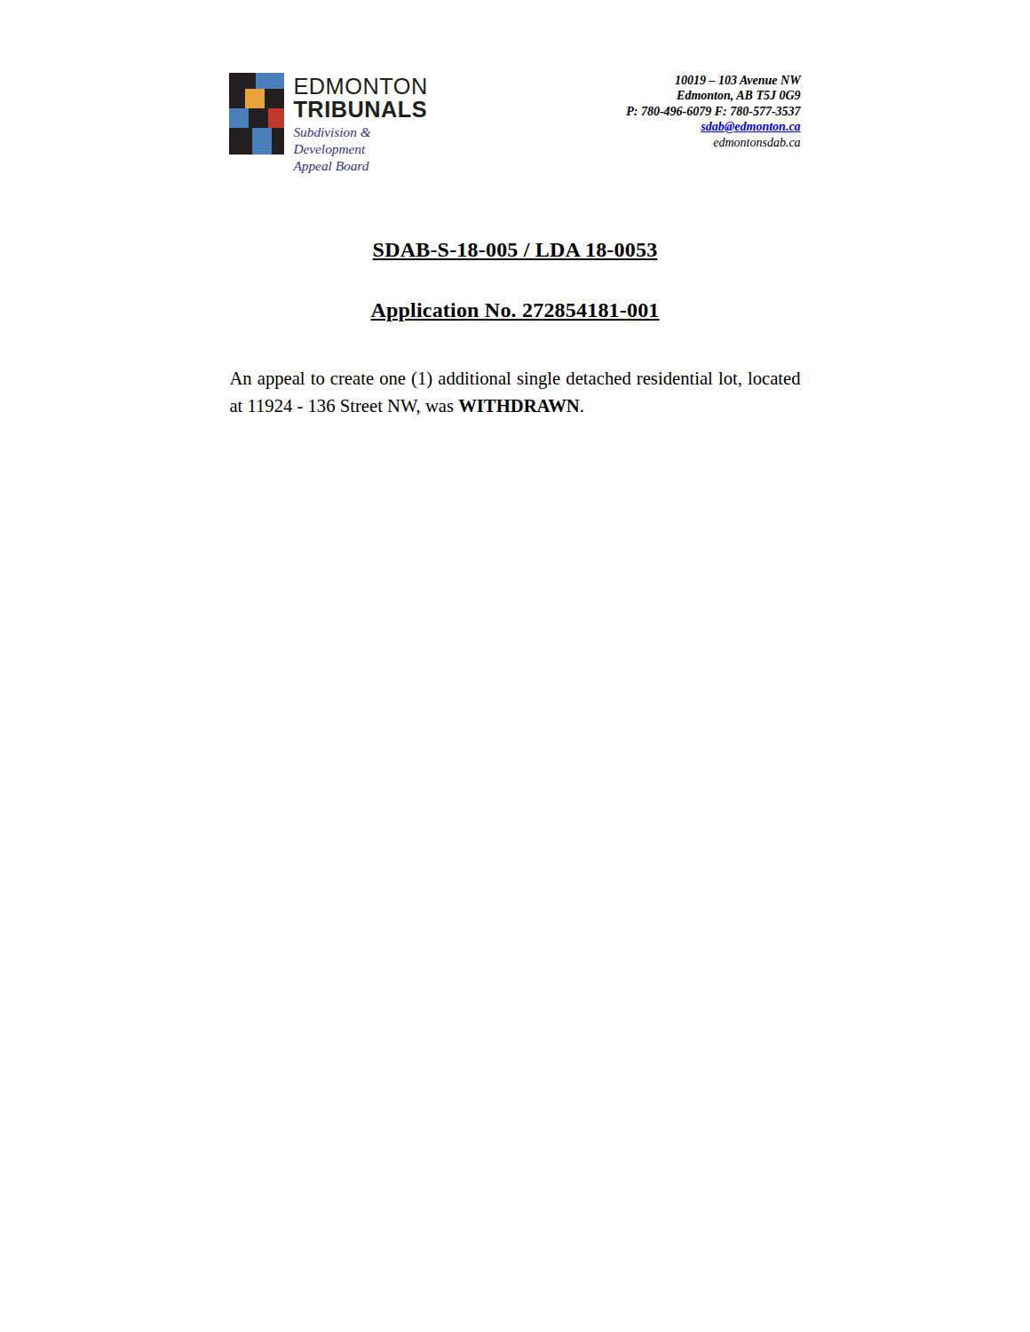EDMONTON
TRIBUNALS
Subdivision &
Development
Appeal Board
10019 – 103 Avenue NW
Edmonton, AB T5J 0G9
P: 780-496-6079 F: 780-577-3537
sdab@edmonton.ca
edmontonsdab.ca
SDAB-S-18-005 / LDA 18-0053
Application No. 272854181-001
An appeal to create one (1) additional single detached residential lot, located at 11924 - 136 Street NW, was WITHDRAWN.